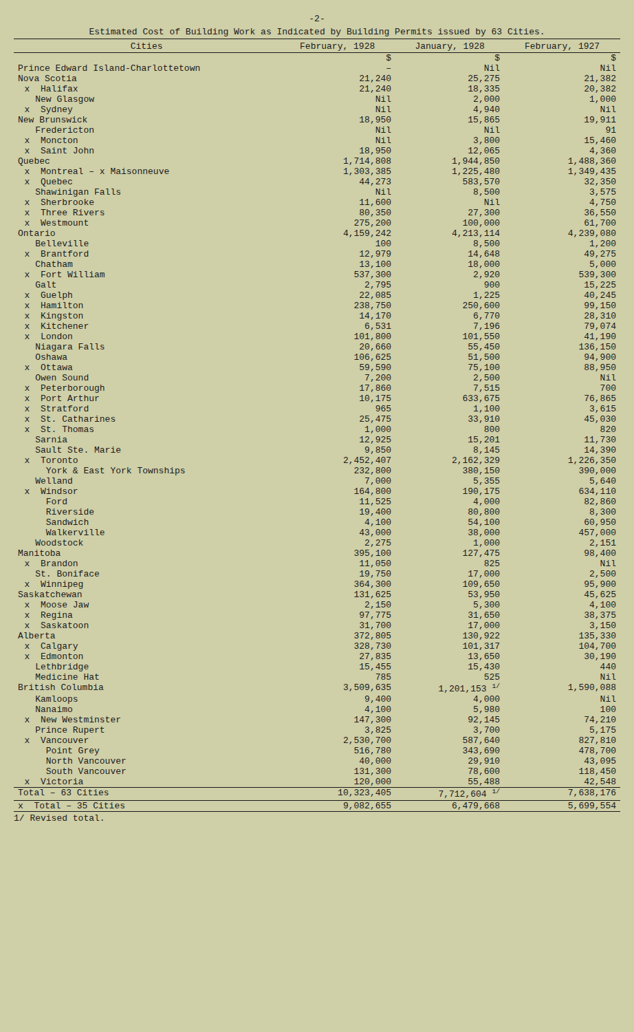-2-
Estimated Cost of Building Work as Indicated by Building Permits issued by 63 Cities.
| Cities | February, 1928 | January, 1928 | February, 1927 |
| --- | --- | --- | --- |
| | $ | $ | $ |
| Prince Edward Island-Charlottetown | – | Nil | Nil |
| Nova Scotia | 21,240 | 25,275 | 21,382 |
| x Halifax | 21,240 | 18,335 | 20,382 |
| New Glasgow | Nil | 2,000 | 1,000 |
| x Sydney | Nil | 4,940 | Nil |
| New Brunswick | 18,950 | 15,865 | 19,911 |
| Fredericton | Nil | Nil | 91 |
| x Moncton | Nil | 3,800 | 15,460 |
| x Saint John | 18,950 | 12,065 | 4,360 |
| Quebec | 1,714,808 | 1,944,850 | 1,488,360 |
| x Montreal – x Maisonneuve | 1,303,385 | 1,225,480 | 1,349,435 |
| x Quebec | 44,273 | 583,570 | 32,350 |
| Shawinigan Falls | Nil | 8,500 | 3,575 |
| x Sherbrooke | 11,600 | Nil | 4,750 |
| x Three Rivers | 80,350 | 27,300 | 36,550 |
| x Westmount | 275,200 | 100,000 | 61,700 |
| Ontario | 4,159,242 | 4,213,114 | 4,239,080 |
| Belleville | 100 | 8,500 | 1,200 |
| x Brantford | 12,979 | 14,648 | 49,275 |
| Chatham | 13,100 | 18,000 | 5,000 |
| x Fort William | 537,300 | 2,920 | 539,300 |
| Galt | 2,795 | 900 | 15,225 |
| x Guelph | 22,085 | 1,225 | 40,245 |
| x Hamilton | 238,750 | 250,600 | 99,150 |
| x Kingston | 14,170 | 6,770 | 28,310 |
| x Kitchener | 6,531 | 7,196 | 79,074 |
| x London | 101,800 | 101,550 | 41,190 |
| Niagara Falls | 20,660 | 55,450 | 136,150 |
| Oshawa | 106,625 | 51,500 | 94,900 |
| x Ottawa | 59,590 | 75,100 | 88,950 |
| Owen Sound | 7,200 | 2,500 | Nil |
| x Peterborough | 17,860 | 7,515 | 700 |
| x Port Arthur | 10,175 | 633,675 | 76,865 |
| x Stratford | 965 | 1,100 | 3,615 |
| x St. Catharines | 25,475 | 33,910 | 45,030 |
| x St. Thomas | 1,000 | 800 | 820 |
| Sarnia | 12,925 | 15,201 | 11,730 |
| Sault Ste. Marie | 9,850 | 8,145 | 14,390 |
| x Toronto | 2,452,407 | 2,162,329 | 1,226,350 |
| York & East York Townships | 232,800 | 380,150 | 390,000 |
| Welland | 7,000 | 5,355 | 5,640 |
| x Windsor | 164,800 | 190,175 | 634,110 |
| Ford | 11,525 | 4,000 | 82,860 |
| Riverside | 19,400 | 80,800 | 8,300 |
| Sandwich | 4,100 | 54,100 | 60,950 |
| Walkerville | 43,000 | 38,000 | 457,000 |
| Woodstock | 2,275 | 1,000 | 2,151 |
| Manitoba | 395,100 | 127,475 | 98,400 |
| x Brandon | 11,050 | 825 | Nil |
| St. Boniface | 19,750 | 17,000 | 2,500 |
| x Winnipeg | 364,300 | 109,650 | 95,900 |
| Saskatchewan | 131,625 | 53,950 | 45,625 |
| x Moose Jaw | 2,150 | 5,300 | 4,100 |
| x Regina | 97,775 | 31,650 | 38,375 |
| x Saskatoon | 31,700 | 17,000 | 3,150 |
| Alberta | 372,805 | 130,922 | 135,330 |
| x Calgary | 328,730 | 101,317 | 104,700 |
| x Edmonton | 27,835 | 13,650 | 30,190 |
| Lethbridge | 15,455 | 15,430 | 440 |
| Medicine Hat | 785 | 525 | Nil |
| British Columbia | 3,509,635 | 1,201,153 1/ | 1,590,088 |
| Kamloops | 9,400 | 4,000 | Nil |
| Nanaimo | 4,100 | 5,980 | 100 |
| x New Westminster | 147,300 | 92,145 | 74,210 |
| Prince Rupert | 3,825 | 3,700 | 5,175 |
| x Vancouver | 2,530,700 | 587,640 | 827,810 |
| Point Grey | 516,780 | 343,690 | 478,700 |
| North Vancouver | 40,000 | 29,910 | 43,095 |
| South Vancouver | 131,300 | 78,600 | 118,450 |
| x Victoria | 120,000 | 55,488 | 42,548 |
| Total – 63 Cities | 10,323,405 | 7,712,604 1/ | 7,638,176 |
| x Total – 35 Cities | 9,082,655 | 6,479,668 | 5,699,554 |
1/ Revised total.